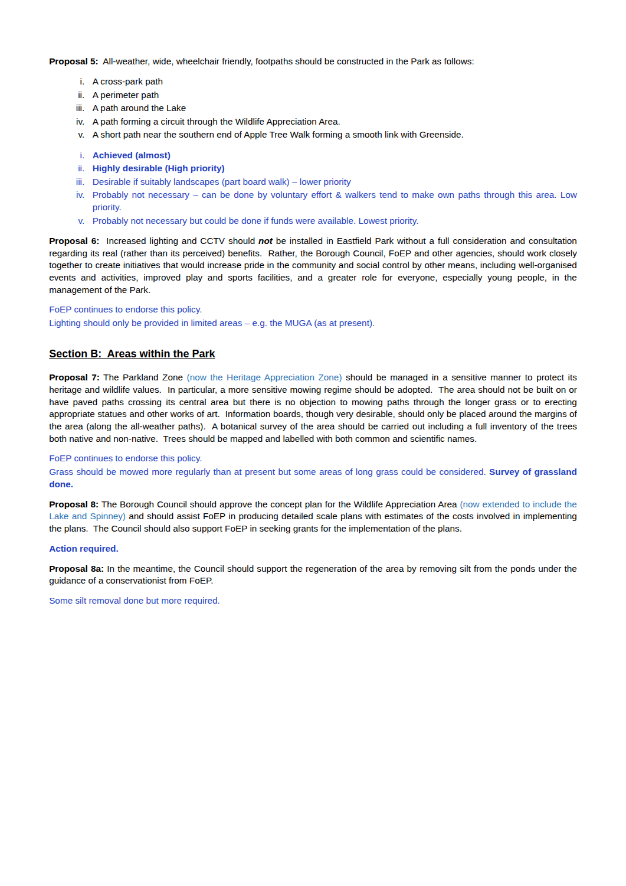Proposal 5: All-weather, wide, wheelchair friendly, footpaths should be constructed in the Park as follows:
A cross-park path
A perimeter path
A path around the Lake
A path forming a circuit through the Wildlife Appreciation Area.
A short path near the southern end of Apple Tree Walk forming a smooth link with Greenside.
Achieved (almost)
Highly desirable (High priority)
Desirable if suitably landscapes (part board walk) – lower priority
Probably not necessary – can be done by voluntary effort & walkers tend to make own paths through this area. Low priority.
Probably not necessary but could be done if funds were available. Lowest priority.
Proposal 6: Increased lighting and CCTV should not be installed in Eastfield Park without a full consideration and consultation regarding its real (rather than its perceived) benefits. Rather, the Borough Council, FoEP and other agencies, should work closely together to create initiatives that would increase pride in the community and social control by other means, including well-organised events and activities, improved play and sports facilities, and a greater role for everyone, especially young people, in the management of the Park.
FoEP continues to endorse this policy.
Lighting should only be provided in limited areas – e.g. the MUGA (as at present).
Section B: Areas within the Park
Proposal 7: The Parkland Zone (now the Heritage Appreciation Zone) should be managed in a sensitive manner to protect its heritage and wildlife values. In particular, a more sensitive mowing regime should be adopted. The area should not be built on or have paved paths crossing its central area but there is no objection to mowing paths through the longer grass or to erecting appropriate statues and other works of art. Information boards, though very desirable, should only be placed around the margins of the area (along the all-weather paths). A botanical survey of the area should be carried out including a full inventory of the trees both native and non-native. Trees should be mapped and labelled with both common and scientific names.
FoEP continues to endorse this policy.
Grass should be mowed more regularly than at present but some areas of long grass could be considered. Survey of grassland done.
Proposal 8: The Borough Council should approve the concept plan for the Wildlife Appreciation Area (now extended to include the Lake and Spinney) and should assist FoEP in producing detailed scale plans with estimates of the costs involved in implementing the plans. The Council should also support FoEP in seeking grants for the implementation of the plans.
Action required.
Proposal 8a: In the meantime, the Council should support the regeneration of the area by removing silt from the ponds under the guidance of a conservationist from FoEP.
Some silt removal done but more required.